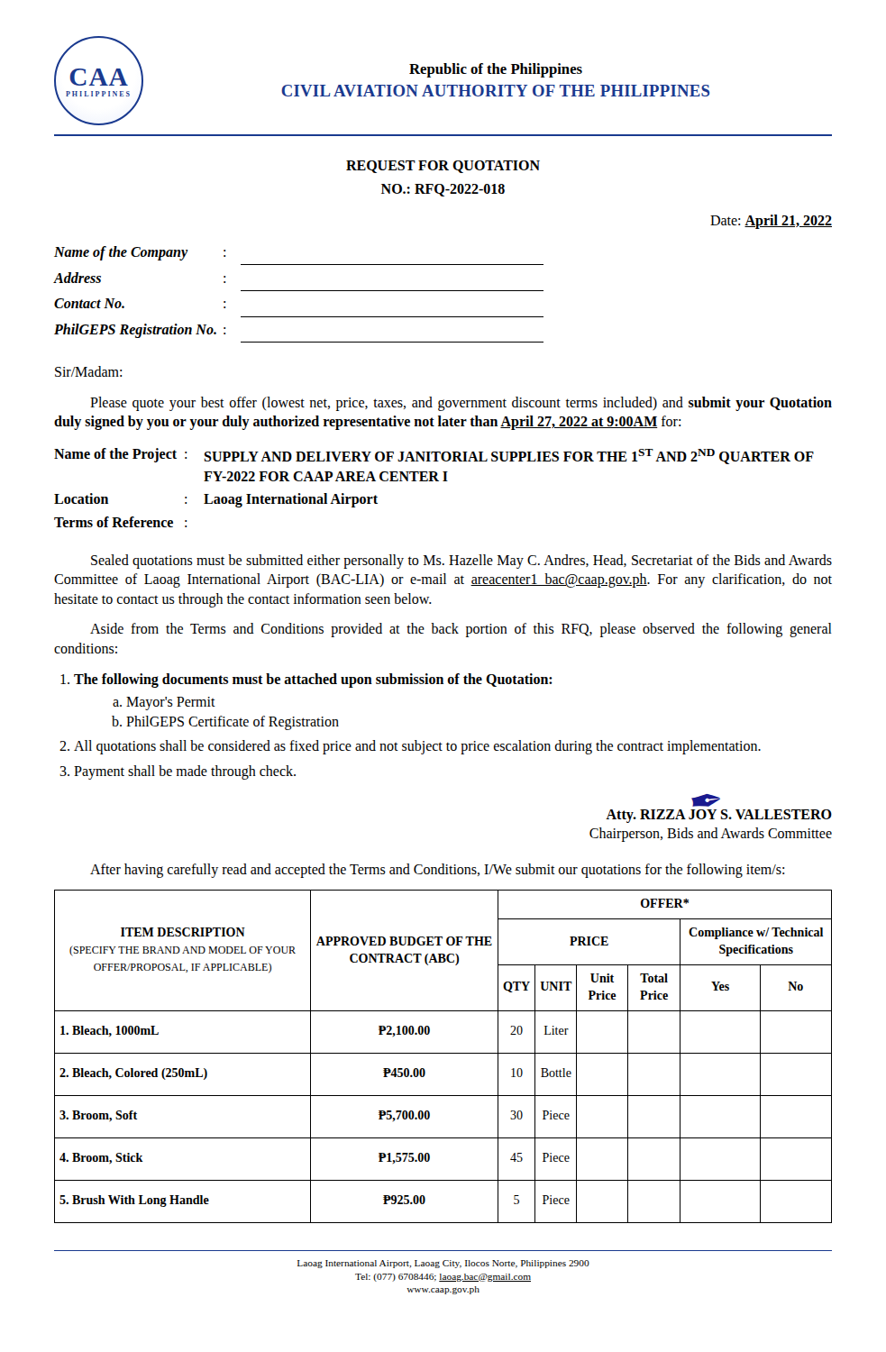CAA PHILIPPINES
Republic of the Philippines
CIVIL AVIATION AUTHORITY OF THE PHILIPPINES
REQUEST FOR QUOTATION
NO.: RFQ-2022-018
Date: April 21, 2022
| Name of the Company | : | |
| Address | : | |
| Contact No. | : | |
| PhilGEPS Registration No. | : | |
Sir/Madam:
Please quote your best offer (lowest net, price, taxes, and government discount terms included) and submit your Quotation duly signed by you or your duly authorized representative not later than April 27, 2022 at 9:00AM for:
| Name of the Project | : | SUPPLY AND DELIVERY OF JANITORIAL SUPPLIES FOR THE 1 ST AND 2 ND QUARTER OF FY-2022 FOR CAAP AREA CENTER I |
| Location | : | Laoag International Airport |
| Terms of Reference | : | |
Sealed quotations must be submitted either personally to Ms. Hazelle May C. Andres, Head, Secretariat of the Bids and Awards Committee of Laoag International Airport (BAC-LIA) or e-mail at areacenter1_bac@caap.gov.ph. For any clarification, do not hesitate to contact us through the contact information seen below.
Aside from the Terms and Conditions provided at the back portion of this RFQ, please observed the following general conditions:
The following documents must be attached upon submission of the Quotation:
Mayor's Permit
PhilGEPS Certificate of Registration
All quotations shall be considered as fixed price and not subject to price escalation during the contract implementation.
Payment shall be made through check.
✒
Atty. RIZZA JOY S. VALLESTERO
Chairperson, Bids and Awards Committee
After having carefully read and accepted the Terms and Conditions, I/We submit our quotations for the following item/s:
| ITEM DESCRIPTION (SPECIFY THE BRAND AND MODEL OF YOUR OFFER/PROPOSAL, IF APPLICABLE) | APPROVED BUDGET OF THE CONTRACT (ABC) | OFFER* |
| --- | --- | --- |
| PRICE | Compliance w/ Technical Specifications |
| QTY | UNIT | Unit Price | Total Price | Yes | No |
| 1. Bleach, 1000mL | ₱2,100.00 | 20 | Liter | | | | |
| 2. Bleach, Colored (250mL) | ₱450.00 | 10 | Bottle | | | | |
| 3. Broom, Soft | ₱5,700.00 | 30 | Piece | | | | |
| 4. Broom, Stick | ₱1,575.00 | 45 | Piece | | | | |
| 5. Brush With Long Handle | ₱925.00 | 5 | Piece | | | | |
Laoag International Airport, Laoag City, Ilocos Norte, Philippines 2900
Tel: (077) 6708446; laoag.bac@gmail.com
www.caap.gov.ph